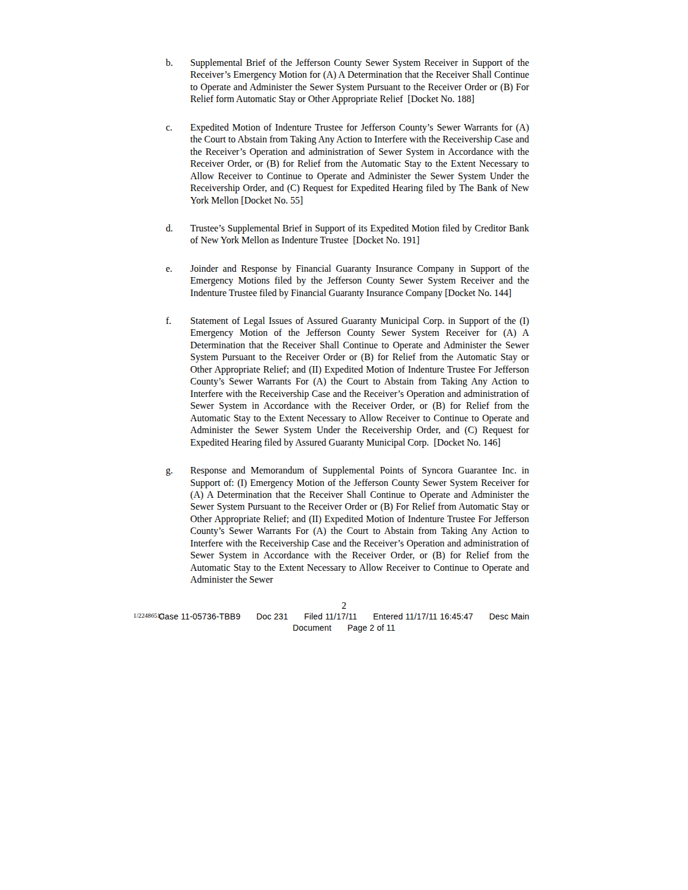b. Supplemental Brief of the Jefferson County Sewer System Receiver in Support of the Receiver’s Emergency Motion for (A) A Determination that the Receiver Shall Continue to Operate and Administer the Sewer System Pursuant to the Receiver Order or (B) For Relief form Automatic Stay or Other Appropriate Relief [Docket No. 188]
c. Expedited Motion of Indenture Trustee for Jefferson County’s Sewer Warrants for (A) the Court to Abstain from Taking Any Action to Interfere with the Receivership Case and the Receiver’s Operation and administration of Sewer System in Accordance with the Receiver Order, or (B) for Relief from the Automatic Stay to the Extent Necessary to Allow Receiver to Continue to Operate and Administer the Sewer System Under the Receivership Order, and (C) Request for Expedited Hearing filed by The Bank of New York Mellon [Docket No. 55]
d. Trustee’s Supplemental Brief in Support of its Expedited Motion filed by Creditor Bank of New York Mellon as Indenture Trustee [Docket No. 191]
e. Joinder and Response by Financial Guaranty Insurance Company in Support of the Emergency Motions filed by the Jefferson County Sewer System Receiver and the Indenture Trustee filed by Financial Guaranty Insurance Company [Docket No. 144]
f. Statement of Legal Issues of Assured Guaranty Municipal Corp. in Support of the (I) Emergency Motion of the Jefferson County Sewer System Receiver for (A) A Determination that the Receiver Shall Continue to Operate and Administer the Sewer System Pursuant to the Receiver Order or (B) for Relief from the Automatic Stay or Other Appropriate Relief; and (II) Expedited Motion of Indenture Trustee For Jefferson County’s Sewer Warrants For (A) the Court to Abstain from Taking Any Action to Interfere with the Receivership Case and the Receiver’s Operation and administration of Sewer System in Accordance with the Receiver Order, or (B) for Relief from the Automatic Stay to the Extent Necessary to Allow Receiver to Continue to Operate and Administer the Sewer System Under the Receivership Order, and (C) Request for Expedited Hearing filed by Assured Guaranty Municipal Corp. [Docket No. 146]
g. Response and Memorandum of Supplemental Points of Syncora Guarantee Inc. in Support of: (I) Emergency Motion of the Jefferson County Sewer System Receiver for (A) A Determination that the Receiver Shall Continue to Operate and Administer the Sewer System Pursuant to the Receiver Order or (B) For Relief from Automatic Stay or Other Appropriate Relief; and (II) Expedited Motion of Indenture Trustee For Jefferson County’s Sewer Warrants For (A) the Court to Abstain from Taking Any Action to Interfere with the Receivership Case and the Receiver’s Operation and administration of Sewer System in Accordance with the Receiver Order, or (B) for Relief from the Automatic Stay to the Extent Necessary to Allow Receiver to Continue to Operate and Administer the Sewer
2
1/2248651.1
Case 11-05736-TBB9 Doc 231 Filed 11/17/11 Entered 11/17/11 16:45:47 Desc Main
Document Page 2 of 11